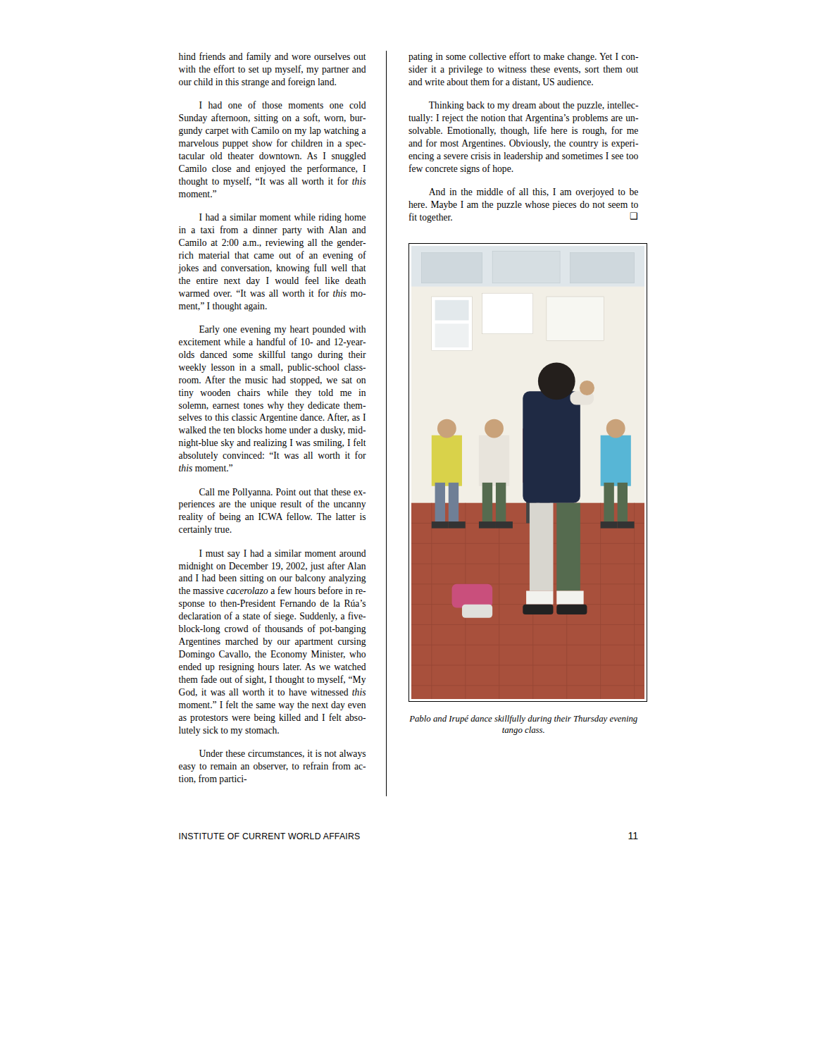hind friends and family and wore ourselves out with the effort to set up myself, my partner and our child in this strange and foreign land.
I had one of those moments one cold Sunday afternoon, sitting on a soft, worn, burgundy carpet with Camilo on my lap watching a marvelous puppet show for children in a spectacular old theater downtown. As I snuggled Camilo close and enjoyed the performance, I thought to myself, “It was all worth it for this moment.”
I had a similar moment while riding home in a taxi from a dinner party with Alan and Camilo at 2:00 a.m., reviewing all the gender-rich material that came out of an evening of jokes and conversation, knowing full well that the entire next day I would feel like death warmed over. “It was all worth it for this moment,” I thought again.
Early one evening my heart pounded with excitement while a handful of 10- and 12-year-olds danced some skillful tango during their weekly lesson in a small, public-school classroom. After the music had stopped, we sat on tiny wooden chairs while they told me in solemn, earnest tones why they dedicate themselves to this classic Argentine dance. After, as I walked the ten blocks home under a dusky, midnight-blue sky and realizing I was smiling, I felt absolutely convinced: “It was all worth it for this moment.”
Call me Pollyanna. Point out that these experiences are the unique result of the uncanny reality of being an ICWA fellow. The latter is certainly true.
I must say I had a similar moment around midnight on December 19, 2002, just after Alan and I had been sitting on our balcony analyzing the massive cacerolazo a few hours before in response to then-President Fernando de la Rúa’s declaration of a state of siege. Suddenly, a five-block-long crowd of thousands of pot-banging Argentines marched by our apartment cursing Domingo Cavallo, the Economy Minister, who ended up resigning hours later. As we watched them fade out of sight, I thought to myself, “My God, it was all worth it to have witnessed this moment.” I felt the same way the next day even as protestors were being killed and I felt absolutely sick to my stomach.
Under these circumstances, it is not always easy to remain an observer, to refrain from action, from partici-
pating in some collective effort to make change. Yet I consider it a privilege to witness these events, sort them out and write about them for a distant, US audience.
Thinking back to my dream about the puzzle, intellectually: I reject the notion that Argentina’s problems are unsolvable. Emotionally, though, life here is rough, for me and for most Argentines. Obviously, the country is experiencing a severe crisis in leadership and sometimes I see too few concrete signs of hope.
And in the middle of all this, I am overjoyed to be here. Maybe I am the puzzle whose pieces do not seem to fit together. ❑
Pablo and Irupé dance skillfully during their Thursday evening tango class.
INSTITUTE OF CURRENT WORLD AFFAIRS
11